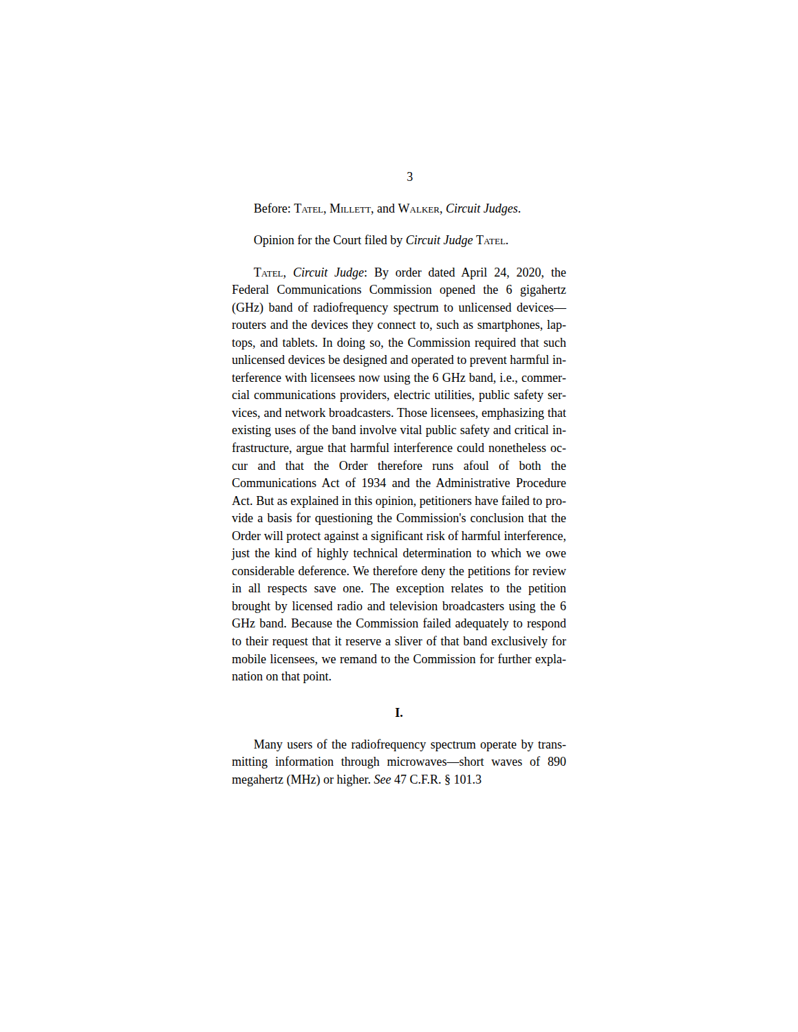3
Before: Tatel, Millett, and Walker, Circuit Judges.
Opinion for the Court filed by Circuit Judge Tatel.
Tatel, Circuit Judge: By order dated April 24, 2020, the Federal Communications Commission opened the 6 gigahertz (GHz) band of radiofrequency spectrum to unlicensed devices—routers and the devices they connect to, such as smartphones, laptops, and tablets. In doing so, the Commission required that such unlicensed devices be designed and operated to prevent harmful interference with licensees now using the 6 GHz band, i.e., commercial communications providers, electric utilities, public safety services, and network broadcasters. Those licensees, emphasizing that existing uses of the band involve vital public safety and critical infrastructure, argue that harmful interference could nonetheless occur and that the Order therefore runs afoul of both the Communications Act of 1934 and the Administrative Procedure Act. But as explained in this opinion, petitioners have failed to provide a basis for questioning the Commission's conclusion that the Order will protect against a significant risk of harmful interference, just the kind of highly technical determination to which we owe considerable deference. We therefore deny the petitions for review in all respects save one. The exception relates to the petition brought by licensed radio and television broadcasters using the 6 GHz band. Because the Commission failed adequately to respond to their request that it reserve a sliver of that band exclusively for mobile licensees, we remand to the Commission for further explanation on that point.
I.
Many users of the radiofrequency spectrum operate by transmitting information through microwaves—short waves of 890 megahertz (MHz) or higher. See 47 C.F.R. § 101.3